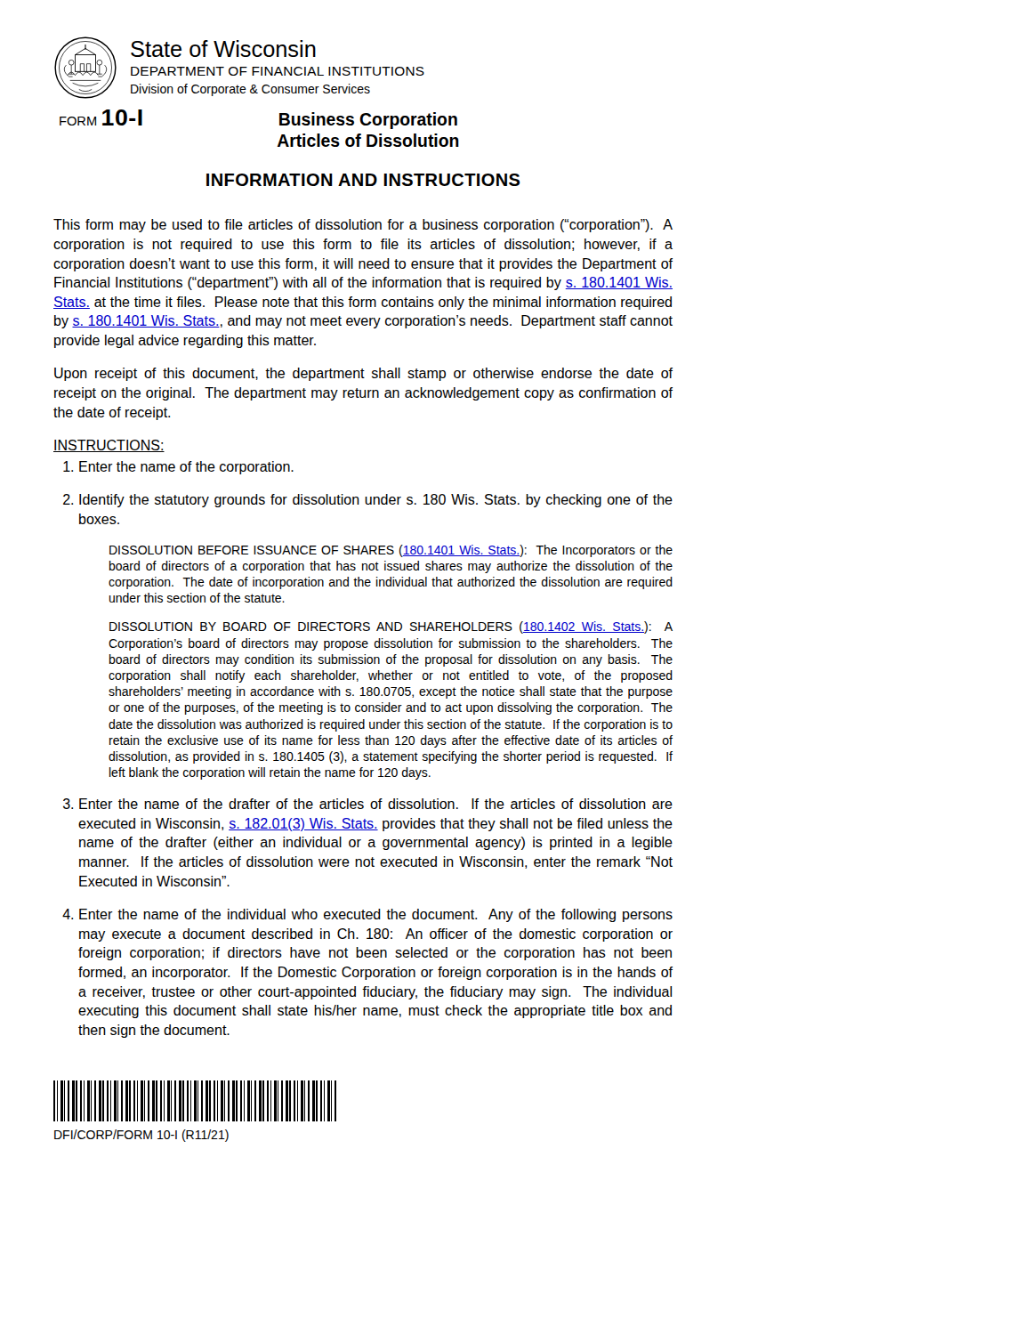State of Wisconsin
DEPARTMENT OF FINANCIAL INSTITUTIONS
Division of Corporate & Consumer Services
FORM 10-I
Business Corporation
Articles of Dissolution
INFORMATION AND INSTRUCTIONS
This form may be used to file articles of dissolution for a business corporation (“corporation”). A corporation is not required to use this form to file its articles of dissolution; however, if a corporation doesn’t want to use this form, it will need to ensure that it provides the Department of Financial Institutions (“department”) with all of the information that is required by s. 180.1401 Wis. Stats. at the time it files. Please note that this form contains only the minimal information required by s. 180.1401 Wis. Stats., and may not meet every corporation’s needs. Department staff cannot provide legal advice regarding this matter.
Upon receipt of this document, the department shall stamp or otherwise endorse the date of receipt on the original. The department may return an acknowledgement copy as confirmation of the date of receipt.
INSTRUCTIONS:
Enter the name of the corporation.
Identify the statutory grounds for dissolution under s. 180 Wis. Stats. by checking one of the boxes.
DISSOLUTION BEFORE ISSUANCE OF SHARES (180.1401 Wis. Stats.): The Incorporators or the board of directors of a corporation that has not issued shares may authorize the dissolution of the corporation. The date of incorporation and the individual that authorized the dissolution are required under this section of the statute.
DISSOLUTION BY BOARD OF DIRECTORS AND SHAREHOLDERS (180.1402 Wis. Stats.): A Corporation’s board of directors may propose dissolution for submission to the shareholders. The board of directors may condition its submission of the proposal for dissolution on any basis. The corporation shall notify each shareholder, whether or not entitled to vote, of the proposed shareholders’ meeting in accordance with s. 180.0705, except the notice shall state that the purpose or one of the purposes, of the meeting is to consider and to act upon dissolving the corporation. The date the dissolution was authorized is required under this section of the statute. If the corporation is to retain the exclusive use of its name for less than 120 days after the effective date of its articles of dissolution, as provided in s. 180.1405 (3), a statement specifying the shorter period is requested. If left blank the corporation will retain the name for 120 days.
Enter the name of the drafter of the articles of dissolution. If the articles of dissolution are executed in Wisconsin, s. 182.01(3) Wis. Stats. provides that they shall not be filed unless the name of the drafter (either an individual or a governmental agency) is printed in a legible manner. If the articles of dissolution were not executed in Wisconsin, enter the remark “Not Executed in Wisconsin”.
Enter the name of the individual who executed the document. Any of the following persons may execute a document described in Ch. 180: An officer of the domestic corporation or foreign corporation; if directors have not been selected or the corporation has not been formed, an incorporator. If the Domestic Corporation or foreign corporation is in the hands of a receiver, trustee or other court-appointed fiduciary, the fiduciary may sign. The individual executing this document shall state his/her name, must check the appropriate title box and then sign the document.
DFI/CORP/FORM 10-I (R11/21)